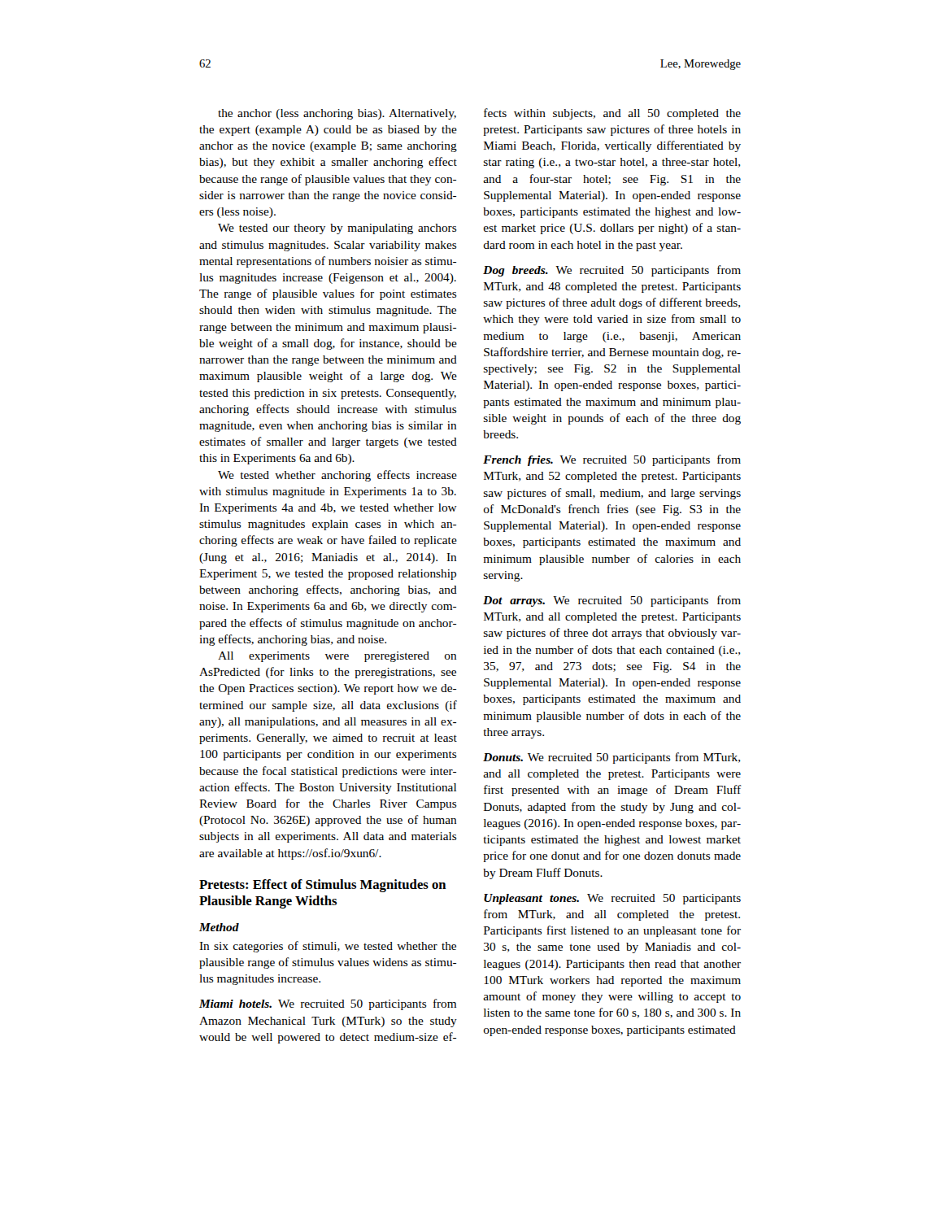62 Lee, Morewedge
the anchor (less anchoring bias). Alternatively, the expert (example A) could be as biased by the anchor as the novice (example B; same anchoring bias), but they exhibit a smaller anchoring effect because the range of plausible values that they consider is narrower than the range the novice considers (less noise).
We tested our theory by manipulating anchors and stimulus magnitudes. Scalar variability makes mental representations of numbers noisier as stimulus magnitudes increase (Feigenson et al., 2004). The range of plausible values for point estimates should then widen with stimulus magnitude. The range between the minimum and maximum plausible weight of a small dog, for instance, should be narrower than the range between the minimum and maximum plausible weight of a large dog. We tested this prediction in six pretests. Consequently, anchoring effects should increase with stimulus magnitude, even when anchoring bias is similar in estimates of smaller and larger targets (we tested this in Experiments 6a and 6b).
We tested whether anchoring effects increase with stimulus magnitude in Experiments 1a to 3b. In Experiments 4a and 4b, we tested whether low stimulus magnitudes explain cases in which anchoring effects are weak or have failed to replicate (Jung et al., 2016; Maniadis et al., 2014). In Experiment 5, we tested the proposed relationship between anchoring effects, anchoring bias, and noise. In Experiments 6a and 6b, we directly compared the effects of stimulus magnitude on anchoring effects, anchoring bias, and noise.
All experiments were preregistered on AsPredicted (for links to the preregistrations, see the Open Practices section). We report how we determined our sample size, all data exclusions (if any), all manipulations, and all measures in all experiments. Generally, we aimed to recruit at least 100 participants per condition in our experiments because the focal statistical predictions were interaction effects. The Boston University Institutional Review Board for the Charles River Campus (Protocol No. 3626E) approved the use of human subjects in all experiments. All data and materials are available at https://osf.io/9xun6/.
Pretests: Effect of Stimulus Magnitudes on Plausible Range Widths
Method
In six categories of stimuli, we tested whether the plausible range of stimulus values widens as stimulus magnitudes increase.
Miami hotels. We recruited 50 participants from Amazon Mechanical Turk (MTurk) so the study would be well powered to detect medium-size effects within subjects, and all 50 completed the pretest. Participants saw pictures of three hotels in Miami Beach, Florida, vertically differentiated by star rating (i.e., a two-star hotel, a three-star hotel, and a four-star hotel; see Fig. S1 in the Supplemental Material). In open-ended response boxes, participants estimated the highest and lowest market price (U.S. dollars per night) of a standard room in each hotel in the past year.
Dog breeds. We recruited 50 participants from MTurk, and 48 completed the pretest. Participants saw pictures of three adult dogs of different breeds, which they were told varied in size from small to medium to large (i.e., basenji, American Staffordshire terrier, and Bernese mountain dog, respectively; see Fig. S2 in the Supplemental Material). In open-ended response boxes, participants estimated the maximum and minimum plausible weight in pounds of each of the three dog breeds.
French fries. We recruited 50 participants from MTurk, and 52 completed the pretest. Participants saw pictures of small, medium, and large servings of McDonald's french fries (see Fig. S3 in the Supplemental Material). In open-ended response boxes, participants estimated the maximum and minimum plausible number of calories in each serving.
Dot arrays. We recruited 50 participants from MTurk, and all completed the pretest. Participants saw pictures of three dot arrays that obviously varied in the number of dots that each contained (i.e., 35, 97, and 273 dots; see Fig. S4 in the Supplemental Material). In open-ended response boxes, participants estimated the maximum and minimum plausible number of dots in each of the three arrays.
Donuts. We recruited 50 participants from MTurk, and all completed the pretest. Participants were first presented with an image of Dream Fluff Donuts, adapted from the study by Jung and colleagues (2016). In open-ended response boxes, participants estimated the highest and lowest market price for one donut and for one dozen donuts made by Dream Fluff Donuts.
Unpleasant tones. We recruited 50 participants from MTurk, and all completed the pretest. Participants first listened to an unpleasant tone for 30 s, the same tone used by Maniadis and colleagues (2014). Participants then read that another 100 MTurk workers had reported the maximum amount of money they were willing to accept to listen to the same tone for 60 s, 180 s, and 300 s. In open-ended response boxes, participants estimated